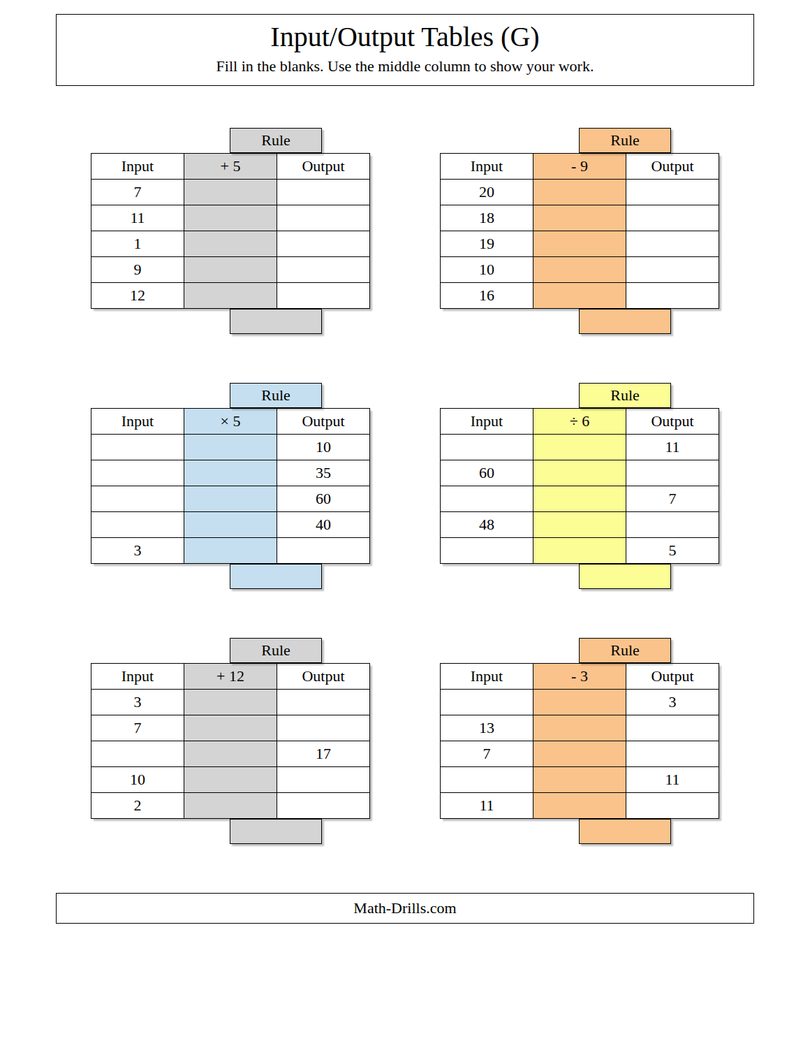Input/Output Tables (G)
Fill in the blanks. Use the middle column to show your work.
Rule
| Input | + 5 | Output |
| 7 | | |
| 11 | | |
| 1 | | |
| 9 | | |
| 12 | | |
Rule
| Input | - 9 | Output |
| 20 | | |
| 18 | | |
| 19 | | |
| 10 | | |
| 16 | | |
Rule
| Input | × 5 | Output |
| | | 10 |
| | | 35 |
| | | 60 |
| | | 40 |
| 3 | | |
Rule
| Input | ÷ 6 | Output |
| | | 11 |
| 60 | | |
| | | 7 |
| 48 | | |
| | | 5 |
Rule
| Input | + 12 | Output |
| 3 | | |
| 7 | | |
| | | 17 |
| 10 | | |
| 2 | | |
Rule
| Input | - 3 | Output |
| | | 3 |
| 13 | | |
| 7 | | |
| | | 11 |
| 11 | | |
Math-Drills.com